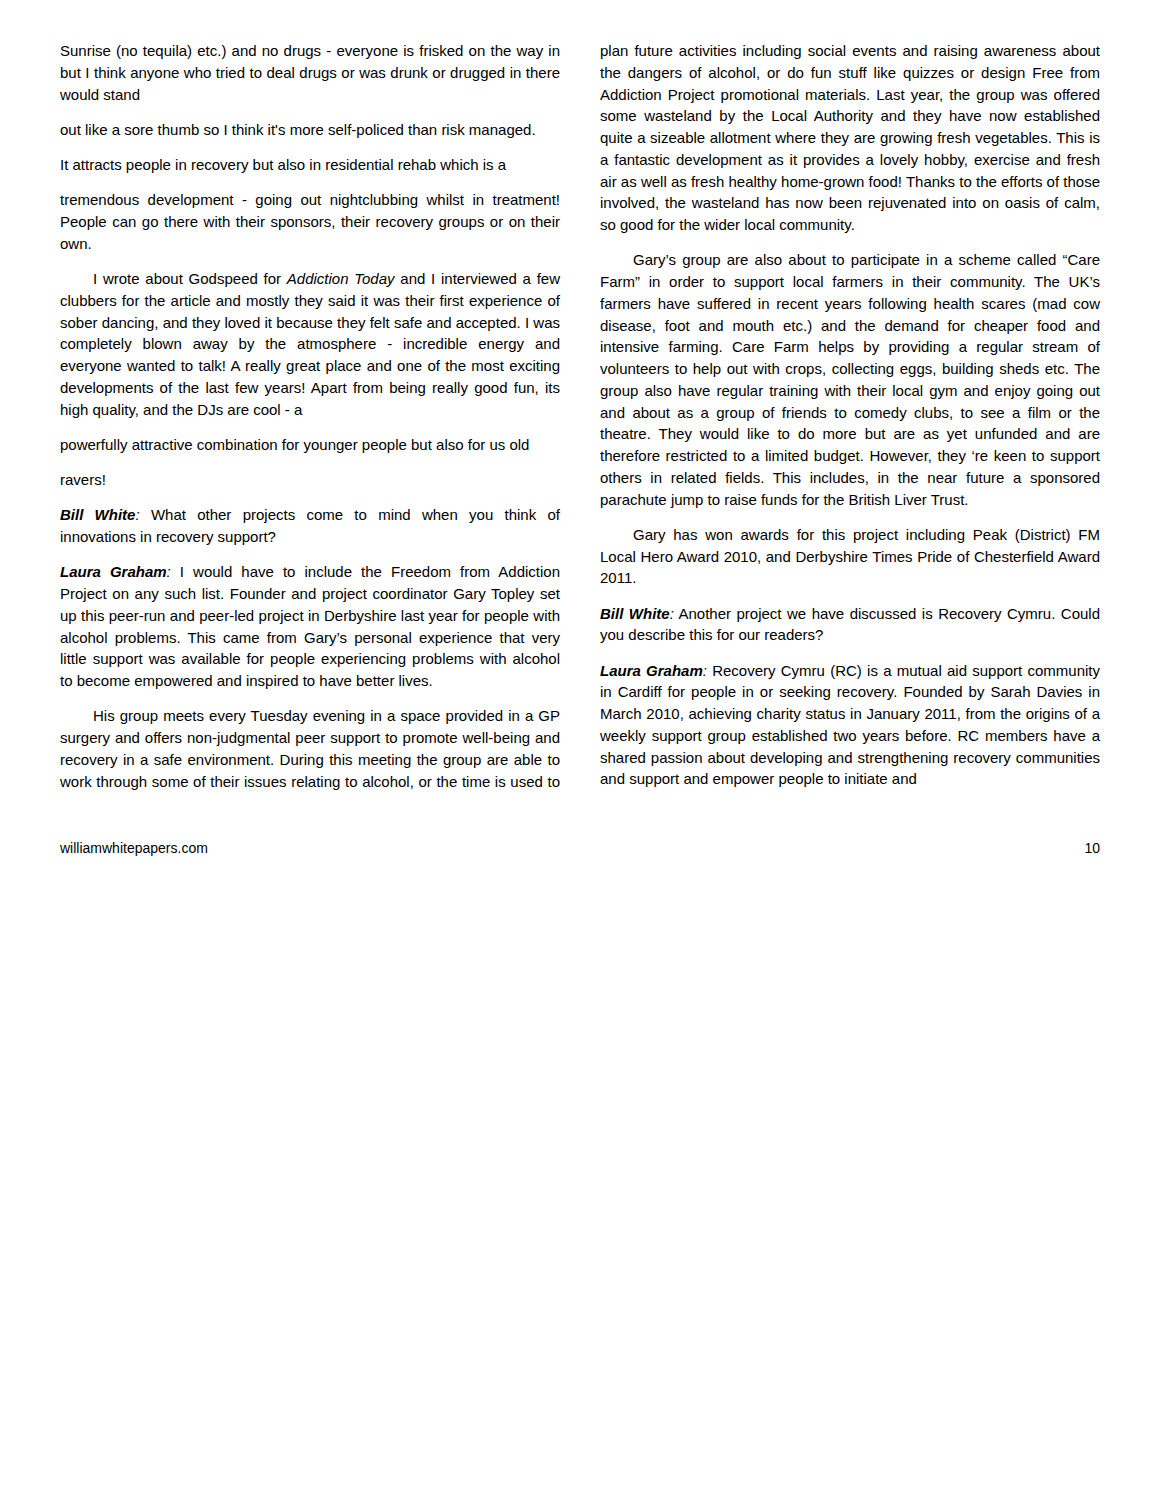Sunrise (no tequila) etc.) and no drugs - everyone is frisked on the way in but I think anyone who tried to deal drugs or was drunk or drugged in there would stand
out like a sore thumb so I think it's more self-policed than risk managed.
It attracts people in recovery but also in residential rehab which is a
tremendous development - going out nightclubbing whilst in treatment! People can go there with their sponsors, their recovery groups or on their own.
I wrote about Godspeed for Addiction Today and I interviewed a few clubbers for the article and mostly they said it was their first experience of sober dancing, and they loved it because they felt safe and accepted. I was completely blown away by the atmosphere - incredible energy and everyone wanted to talk! A really great place and one of the most exciting developments of the last few years! Apart from being really good fun, its high quality, and the DJs are cool - a
powerfully attractive combination for younger people but also for us old
ravers!
Bill White: What other projects come to mind when you think of innovations in recovery support?
Laura Graham: I would have to include the Freedom from Addiction Project on any such list. Founder and project coordinator Gary Topley set up this peer-run and peer-led project in Derbyshire last year for people with alcohol problems. This came from Gary’s personal experience that very little support was available for people experiencing problems with alcohol to become empowered and inspired to have better lives.
His group meets every Tuesday evening in a space provided in a GP surgery and offers non-judgmental peer support to promote well-being and recovery in a safe environment. During this meeting the group are able to work through some of their issues relating to alcohol, or the time is used to plan future activities including social events and raising awareness about the dangers of alcohol, or do fun stuff like quizzes or design Free from Addiction Project promotional materials. Last year, the group was offered some wasteland by the Local Authority and they have now established quite a sizeable allotment where they are growing fresh vegetables. This is a fantastic development as it provides a lovely hobby, exercise and fresh air as well as fresh healthy home-grown food! Thanks to the efforts of those involved, the wasteland has now been rejuvenated into on oasis of calm, so good for the wider local community.
Gary’s group are also about to participate in a scheme called “Care Farm” in order to support local farmers in their community. The UK’s farmers have suffered in recent years following health scares (mad cow disease, foot and mouth etc.) and the demand for cheaper food and intensive farming. Care Farm helps by providing a regular stream of volunteers to help out with crops, collecting eggs, building sheds etc. The group also have regular training with their local gym and enjoy going out and about as a group of friends to comedy clubs, to see a film or the theatre. They would like to do more but are as yet unfunded and are therefore restricted to a limited budget. However, they ‘re keen to support others in related fields. This includes, in the near future a sponsored parachute jump to raise funds for the British Liver Trust.
Gary has won awards for this project including Peak (District) FM Local Hero Award 2010, and Derbyshire Times Pride of Chesterfield Award 2011.
Bill White: Another project we have discussed is Recovery Cymru. Could you describe this for our readers?
Laura Graham: Recovery Cymru (RC) is a mutual aid support community in Cardiff for people in or seeking recovery. Founded by Sarah Davies in March 2010, achieving charity status in January 2011, from the origins of a weekly support group established two years before. RC members have a shared passion about developing and strengthening recovery communities and support and empower people to initiate and
williamwhitepapers.com 10